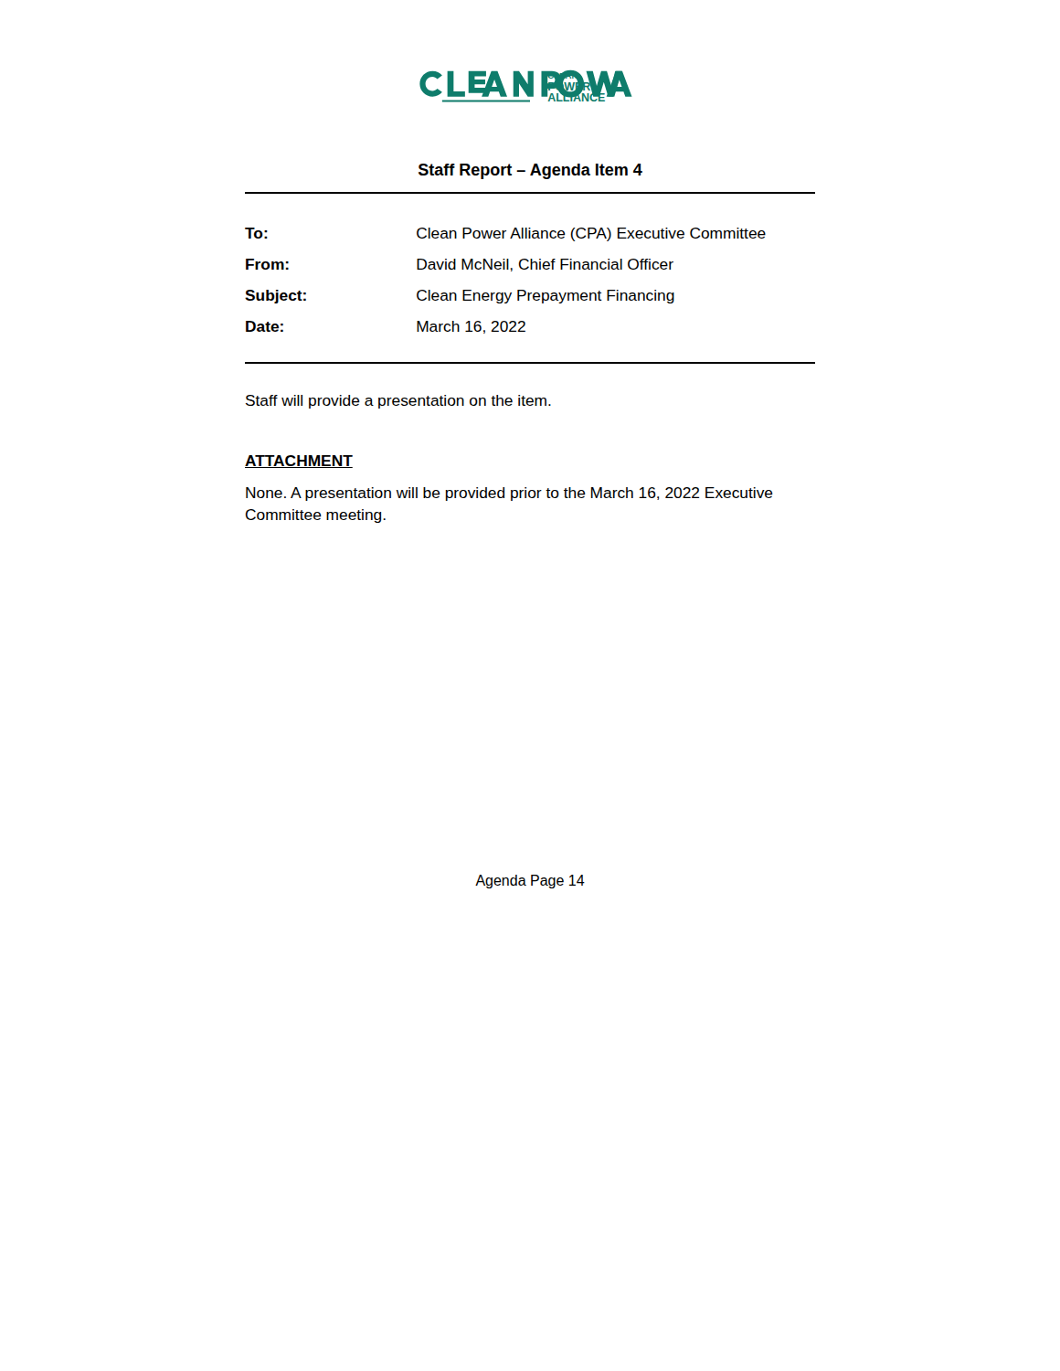CLEAN POWER ALLIANCE
Staff Report – Agenda Item 4
| To: | Clean Power Alliance (CPA) Executive Committee |
| From: | David McNeil, Chief Financial Officer |
| Subject: | Clean Energy Prepayment Financing |
| Date: | March 16, 2022 |
Staff will provide a presentation on the item.
ATTACHMENT
None. A presentation will be provided prior to the March 16, 2022 Executive Committee meeting.
Agenda Page 14